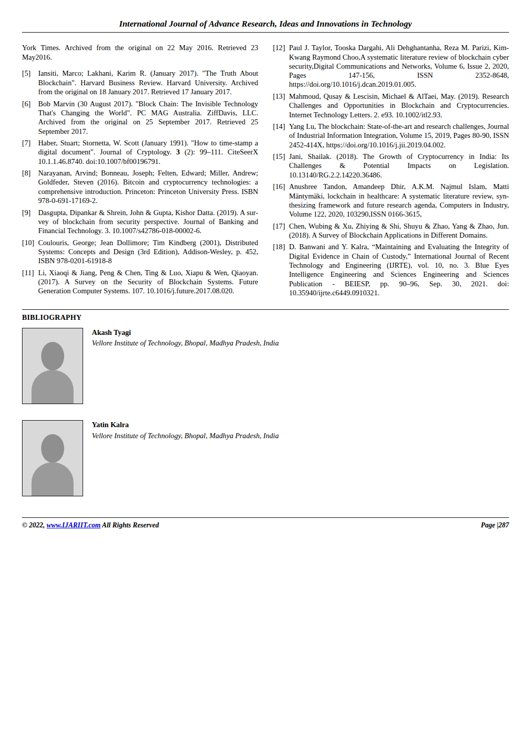International Journal of Advance Research, Ideas and Innovations in Technology
York Times. Archived from the original on 22 May 2016. Retrieved 23 May2016.
[5] Iansiti, Marco; Lakhani, Karim R. (January 2017). "The Truth About Blockchain". Harvard Business Review. Harvard University. Archived from the original on 18 January 2017. Retrieved 17 January 2017.
[6] Bob Marvin (30 August 2017). "Block Chain: The Invisible Technology That's Changing the World". PC MAG Australia. ZiffDavis, LLC. Archived from the original on 25 September 2017. Retrieved 25 September 2017.
[7] Haber, Stuart; Stornetta, W. Scott (January 1991). "How to time-stamp a digital document". Journal of Cryptology. 3 (2): 99–111. CiteSeerX 10.1.1.46.8740. doi:10.1007/bf00196791.
[8] Narayanan, Arvind; Bonneau, Joseph; Felten, Edward; Miller, Andrew; Goldfeder, Steven (2016). Bitcoin and cryptocurrency technologies: a comprehensive introduction. Princeton: Princeton University Press. ISBN 978-0-691-17169-2.
[9] Dasgupta, Dipankar & Shrein, John & Gupta, Kishor Datta. (2019). A survey of blockchain from security perspective. Journal of Banking and Financial Technology. 3. 10.1007/s42786-018-00002-6.
[10] Coulouris, George; Jean Dollimore; Tim Kindberg (2001), Distributed Systems: Concepts and Design (3rd Edition), Addison-Wesley, p. 452, ISBN 978-0201-61918-8
[11] Li, Xiaoqi & Jiang, Peng & Chen, Ting & Luo, Xiapu & Wen, Qiaoyan. (2017). A Survey on the Security of Blockchain Systems. Future Generation Computer Systems. 107. 10.1016/j.future.2017.08.020.
[12] Paul J. Taylor, Tooska Dargahi, Ali Dehghantanha, Reza M. Parizi, Kim-Kwang Raymond Choo,A systematic literature review of blockchain cyber security,Digital Communications and Networks, Volume 6, Issue 2, 2020, Pages 147-156, ISSN 2352-8648, https://doi.org/10.1016/j.dcan.2019.01.005.
[13] Mahmoud, Qusay & Lescisin, Michael & AlTaei, May. (2019). Research Challenges and Opportunities in Blockchain and Cryptocurrencies. Internet Technology Letters. 2. e93. 10.1002/itl2.93.
[14] Yang Lu, The blockchain: State-of-the-art and research challenges, Journal of Industrial Information Integration, Volume 15, 2019, Pages 80-90, ISSN 2452-414X, https://doi.org/10.1016/j.jii.2019.04.002.
[15] Jani, Shailak. (2018). The Growth of Cryptocurrency in India: Its Challenges & Potential Impacts on Legislation. 10.13140/RG.2.2.14220.36486.
[16] Anushree Tandon, Amandeep Dhir, A.K.M. Najmul Islam, Matti Mäntymäki, lockchain in healthcare: A systematic literature review, synthesizing framework and future research agenda, Computers in Industry, Volume 122, 2020, 103290,ISSN 0166-3615,
[17] Chen, Wubing & Xu, Zhiying & Shi, Shuyu & Zhao, Yang & Zhao, Jun. (2018). A Survey of Blockchain Applications in Different Domains.
[18] D. Banwani and Y. Kalra, “Maintaining and Evaluating the Integrity of Digital Evidence in Chain of Custody,” International Journal of Recent Technology and Engineering (IJRTE), vol. 10, no. 3. Blue Eyes Intelligence Engineering and Sciences Engineering and Sciences Publication - BEIESP, pp. 90–96, Sep. 30, 2021. doi: 10.35940/ijrte.c6449.0910321.
BIBLIOGRAPHY
Akash Tyagi
Vellore Institute of Technology, Bhopal, Madhya Pradesh, India
Yatin Kalra
Vellore Institute of Technology, Bhopal, Madhya Pradesh, India
© 2022, www.IJARIIT.com All Rights Reserved Page |287